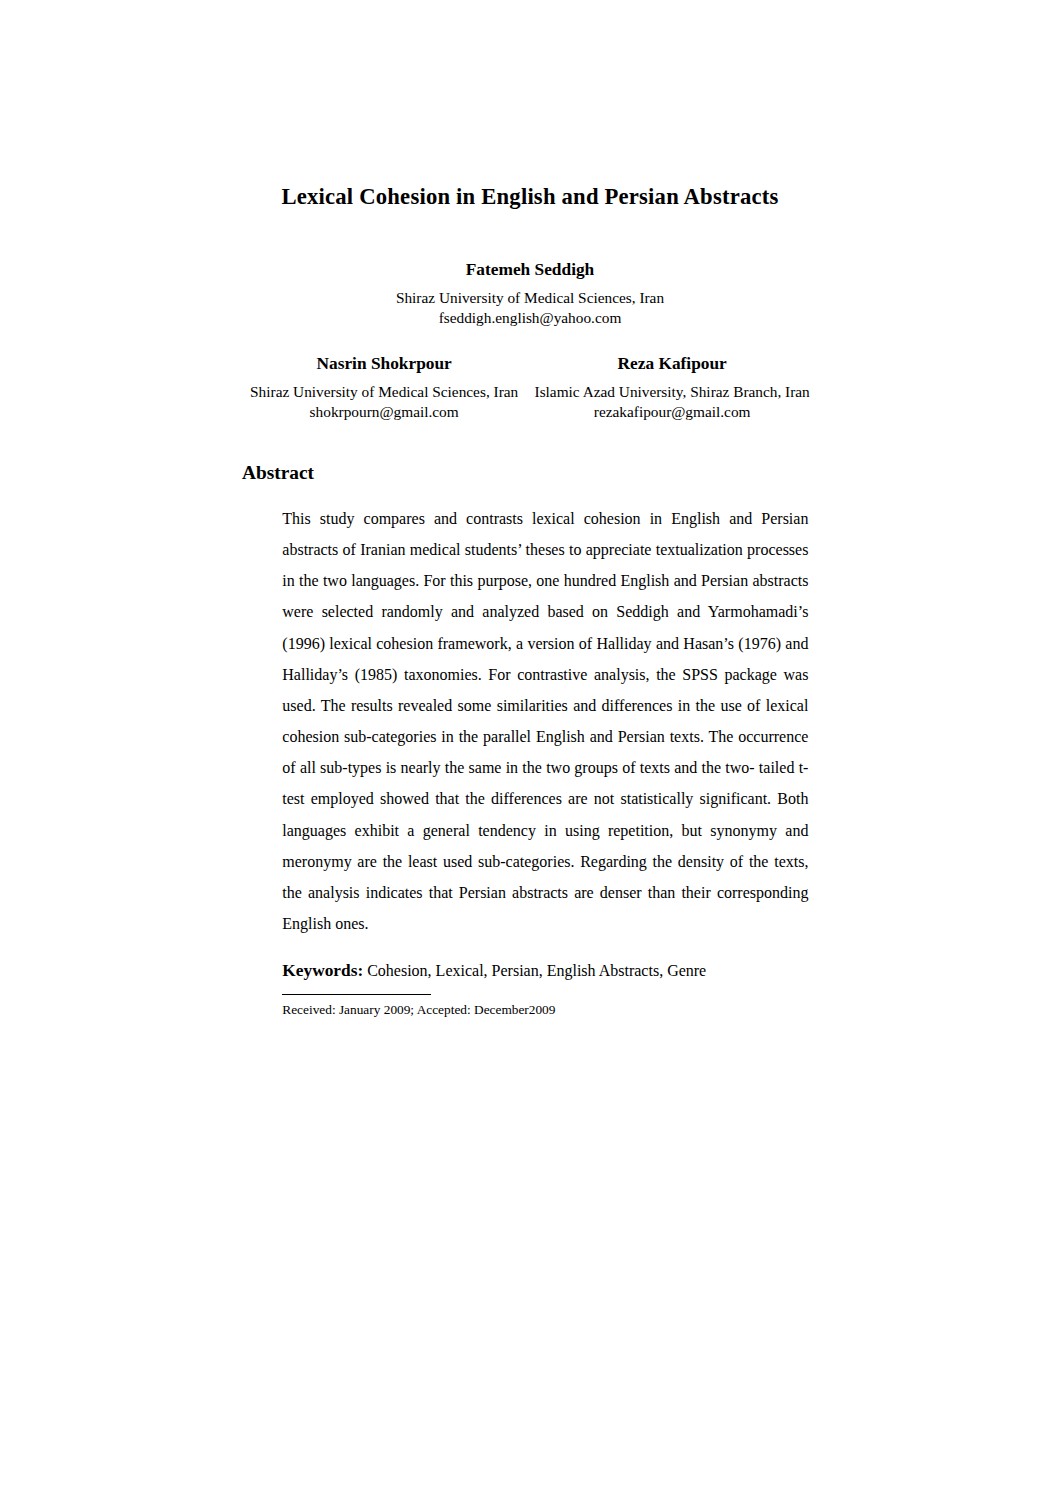Lexical Cohesion in English and Persian Abstracts
Fatemeh Seddigh
Shiraz University of Medical Sciences, Iran
fseddigh.english@yahoo.com
| Nasrin Shokrpour Shiraz University of Medical Sciences, Iran shokrpourn@gmail.com | Reza Kafipour Islamic Azad University, Shiraz Branch, Iran rezakafipour@gmail.com |
Abstract
This study compares and contrasts lexical cohesion in English and Persian abstracts of Iranian medical students’ theses to appreciate textualization processes in the two languages. For this purpose, one hundred English and Persian abstracts were selected randomly and analyzed based on Seddigh and Yarmohamadi’s (1996) lexical cohesion framework, a version of Halliday and Hasan’s (1976) and Halliday’s (1985) taxonomies. For contrastive analysis, the SPSS package was used. The results revealed some similarities and differences in the use of lexical cohesion sub-categories in the parallel English and Persian texts. The occurrence of all sub-types is nearly the same in the two groups of texts and the two- tailed t-test employed showed that the differences are not statistically significant. Both languages exhibit a general tendency in using repetition, but synonymy and meronymy are the least used sub-categories. Regarding the density of the texts, the analysis indicates that Persian abstracts are denser than their corresponding English ones.
Keywords: Cohesion, Lexical, Persian, English Abstracts, Genre
Received: January 2009; Accepted: December2009